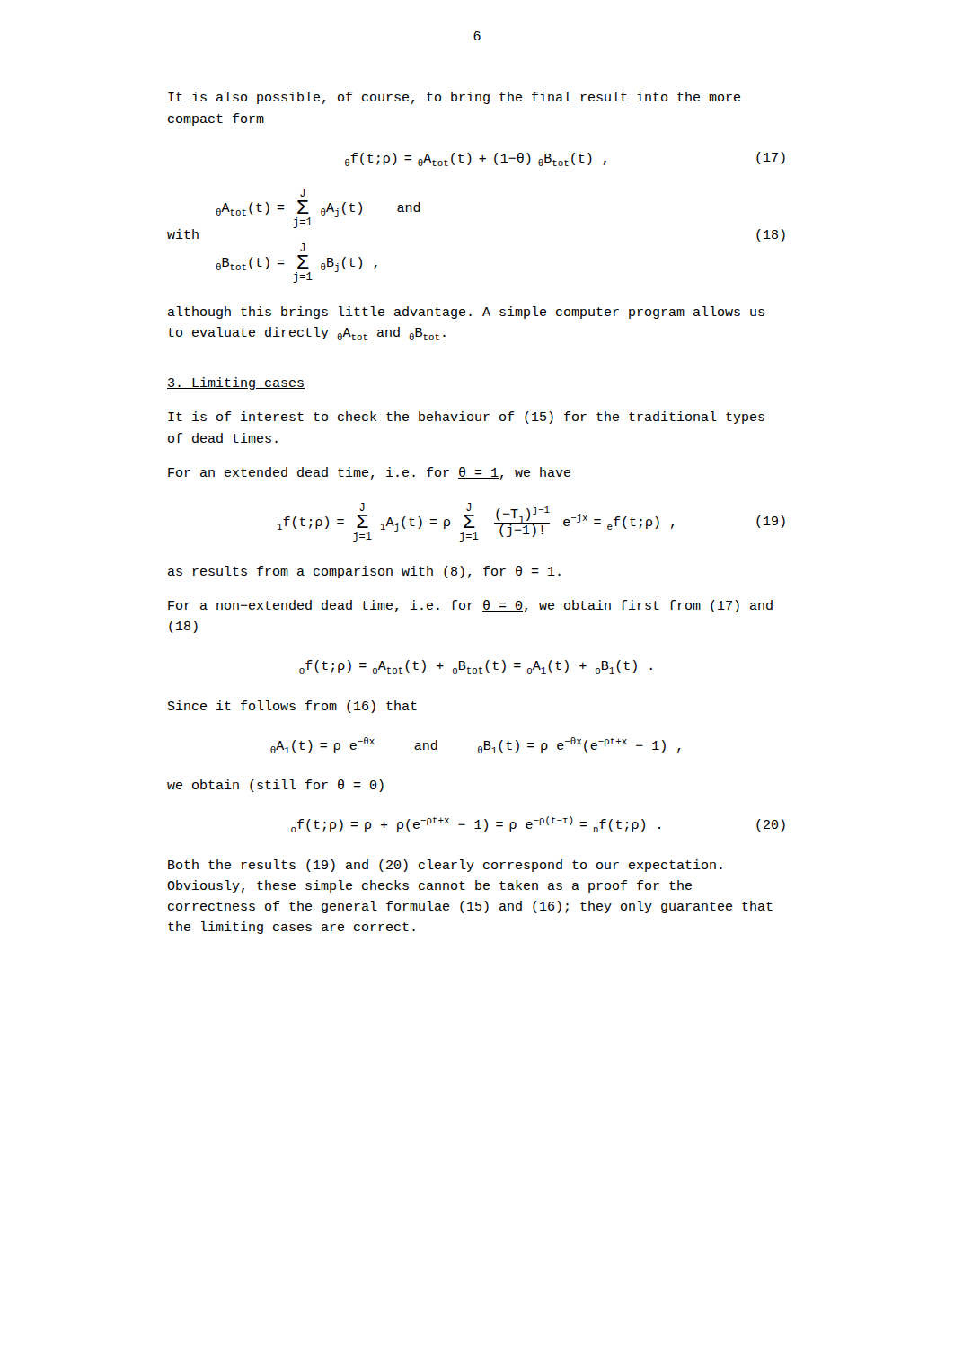6
It is also possible, of course, to bring the final result into the more compact form
θf(t;ρ) = θ Atot(t) + (1−θ) θ Btot(t) ,
(17)
with θ Atot(t) = JΣj=1 θ Aj(t) and θ Btot(t) = JΣj=1 θ Bj(t) ,
(18)
although this brings little advantage. A simple computer program allows us to evaluate directly θ Atot and θ Btot.
3. Limiting cases
It is of interest to check the behaviour of (15) for the traditional types of dead times.
For an extended dead time, i.e. for θ = 1, we have
1f(t;ρ) = JΣj=1 1 Aj(t) = ρ JΣj=1 (−Tj)j−1 (j−1)! e−jx = ef(t;ρ) ,
(19)
as results from a comparison with (8), for θ = 1.
For a non−extended dead time, i.e. for θ = 0, we obtain first from (17) and (18)
of(t;ρ) = o Atot(t) + o Btot(t) = o A1(t) + o B1(t) .
Since it follows from (16) that
θ A1(t) = ρ e−θx and θ B1(t) = ρ e−θx(e−ρt+x − 1) ,
we obtain (still for θ = 0)
of(t;ρ) = ρ + ρ(e−ρt+x − 1) = ρ e−ρ(t−τ) = nf(t;ρ) .
(20)
Both the results (19) and (20) clearly correspond to our expectation. Obviously, these simple checks cannot be taken as a proof for the correctness of the general formulae (15) and (16); they only guarantee that the limiting cases are correct.